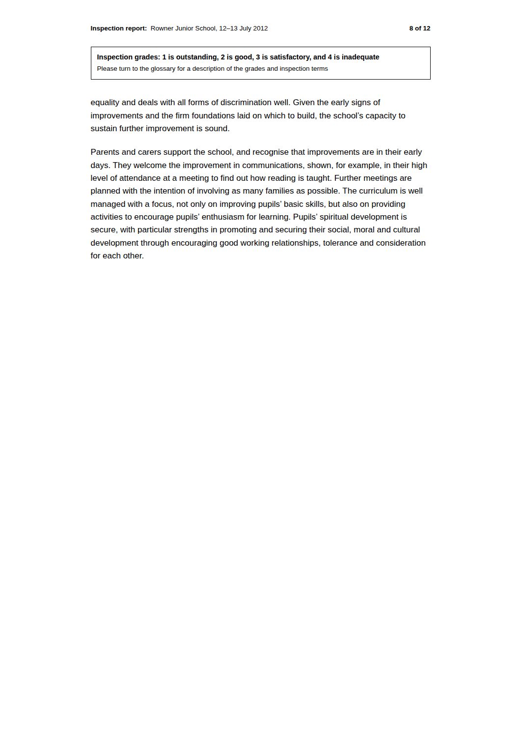Inspection report: Rowner Junior School, 12–13 July 2012
8 of 12
Inspection grades: 1 is outstanding, 2 is good, 3 is satisfactory, and 4 is inadequate
Please turn to the glossary for a description of the grades and inspection terms
equality and deals with all forms of discrimination well. Given the early signs of improvements and the firm foundations laid on which to build, the school’s capacity to sustain further improvement is sound.
Parents and carers support the school, and recognise that improvements are in their early days. They welcome the improvement in communications, shown, for example, in their high level of attendance at a meeting to find out how reading is taught. Further meetings are planned with the intention of involving as many families as possible. The curriculum is well managed with a focus, not only on improving pupils’ basic skills, but also on providing activities to encourage pupils’ enthusiasm for learning. Pupils’ spiritual development is secure, with particular strengths in promoting and securing their social, moral and cultural development through encouraging good working relationships, tolerance and consideration for each other.